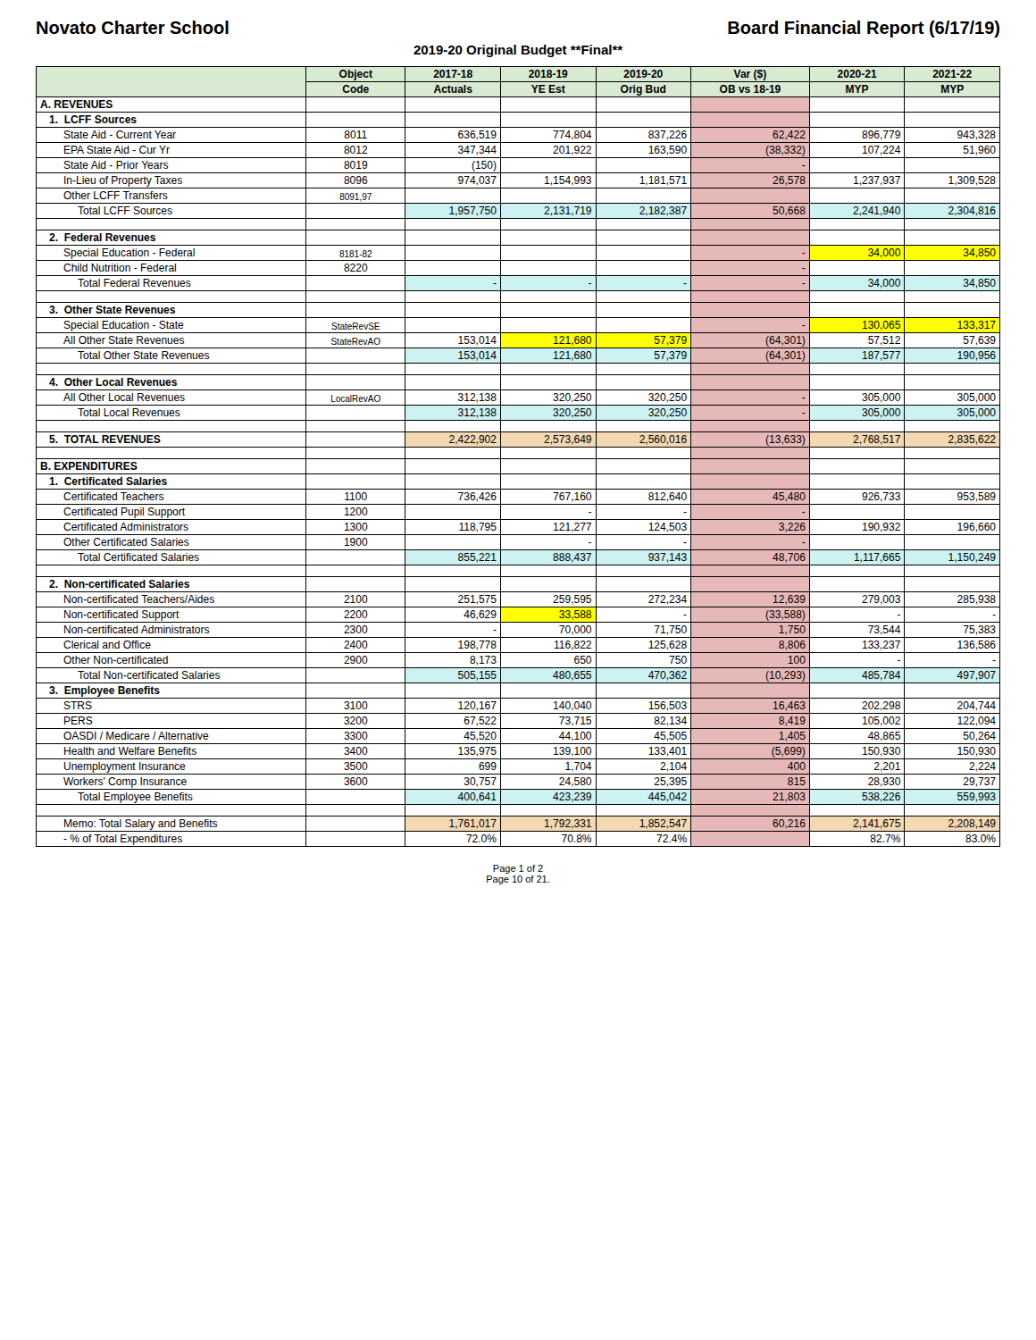Novato Charter School
Board Financial Report (6/17/19)
2019-20 Original Budget **Final**
| | Object | 2017-18 | 2018-19 | 2019-20 | Var ($) | 2020-21 | 2021-22 |
| --- | --- | --- | --- | --- | --- | --- | --- |
| Code | Actuals | YE Est | Orig Bud | OB vs 18-19 | MYP | MYP |
| A. REVENUES | | | | | | | |
| 1. LCFF Sources | | | | | | | |
| State Aid - Current Year | 8011 | 636,519 | 774,804 | 837,226 | 62,422 | 896,779 | 943,328 |
| EPA State Aid - Cur Yr | 8012 | 347,344 | 201,922 | 163,590 | (38,332) | 107,224 | 51,960 |
| State Aid - Prior Years | 8019 | (150) | | | - | | |
| In-Lieu of Property Taxes | 8096 | 974,037 | 1,154,993 | 1,181,571 | 26,578 | 1,237,937 | 1,309,528 |
| Other LCFF Transfers | 8091,97 | | | | | | |
| Total LCFF Sources | | 1,957,750 | 2,131,719 | 2,182,387 | 50,668 | 2,241,940 | 2,304,816 |
| 2. Federal Revenues | | | | | | | |
| Special Education - Federal | 8181-82 | | | | - | 34,000 | 34,850 |
| Child Nutrition - Federal | 8220 | | | | - | | |
| Total Federal Revenues | | - | - | - | - | 34,000 | 34,850 |
| 3. Other State Revenues | | | | | | | |
| Special Education - State | StateRevSE | | | | - | 130,065 | 133,317 |
| All Other State Revenues | StateRevAO | 153,014 | 121,680 | 57,379 | (64,301) | 57,512 | 57,639 |
| Total Other State Revenues | | 153,014 | 121,680 | 57,379 | (64,301) | 187,577 | 190,956 |
| 4. Other Local Revenues | | | | | | | |
| All Other Local Revenues | LocalRevAO | 312,138 | 320,250 | 320,250 | - | 305,000 | 305,000 |
| Total Local Revenues | | 312,138 | 320,250 | 320,250 | - | 305,000 | 305,000 |
| 5. TOTAL REVENUES | | 2,422,902 | 2,573,649 | 2,560,016 | (13,633) | 2,768,517 | 2,835,622 |
| B. EXPENDITURES | | | | | | | |
| 1. Certificated Salaries | | | | | | | |
| Certificated Teachers | 1100 | 736,426 | 767,160 | 812,640 | 45,480 | 926,733 | 953,589 |
| Certificated Pupil Support | 1200 | | - | - | - | | |
| Certificated Administrators | 1300 | 118,795 | 121,277 | 124,503 | 3,226 | 190,932 | 196,660 |
| Other Certificated Salaries | 1900 | | - | - | - | | |
| Total Certificated Salaries | | 855,221 | 888,437 | 937,143 | 48,706 | 1,117,665 | 1,150,249 |
| 2. Non-certificated Salaries | | | | | | | |
| Non-certificated Teachers/Aides | 2100 | 251,575 | 259,595 | 272,234 | 12,639 | 279,003 | 285,938 |
| Non-certificated Support | 2200 | 46,629 | 33,588 | - | (33,588) | - | - |
| Non-certificated Administrators | 2300 | - | 70,000 | 71,750 | 1,750 | 73,544 | 75,383 |
| Clerical and Office | 2400 | 198,778 | 116,822 | 125,628 | 8,806 | 133,237 | 136,586 |
| Other Non-certificated | 2900 | 8,173 | 650 | 750 | 100 | - | - |
| Total Non-certificated Salaries | | 505,155 | 480,655 | 470,362 | (10,293) | 485,784 | 497,907 |
| 3. Employee Benefits | | | | | | | |
| STRS | 3100 | 120,167 | 140,040 | 156,503 | 16,463 | 202,298 | 204,744 |
| PERS | 3200 | 67,522 | 73,715 | 82,134 | 8,419 | 105,002 | 122,094 |
| OASDI / Medicare / Alternative | 3300 | 45,520 | 44,100 | 45,505 | 1,405 | 48,865 | 50,264 |
| Health and Welfare Benefits | 3400 | 135,975 | 139,100 | 133,401 | (5,699) | 150,930 | 150,930 |
| Unemployment Insurance | 3500 | 699 | 1,704 | 2,104 | 400 | 2,201 | 2,224 |
| Workers' Comp Insurance | 3600 | 30,757 | 24,580 | 25,395 | 815 | 28,930 | 29,737 |
| Total Employee Benefits | | 400,641 | 423,239 | 445,042 | 21,803 | 538,226 | 559,993 |
| Memo: Total Salary and Benefits | | 1,761,017 | 1,792,331 | 1,852,547 | 60,216 | 2,141,675 | 2,208,149 |
| - % of Total Expenditures | | 72.0% | 70.8% | 72.4% | | 82.7% | 83.0% |
Page 1 of 2
Page 10 of 21.